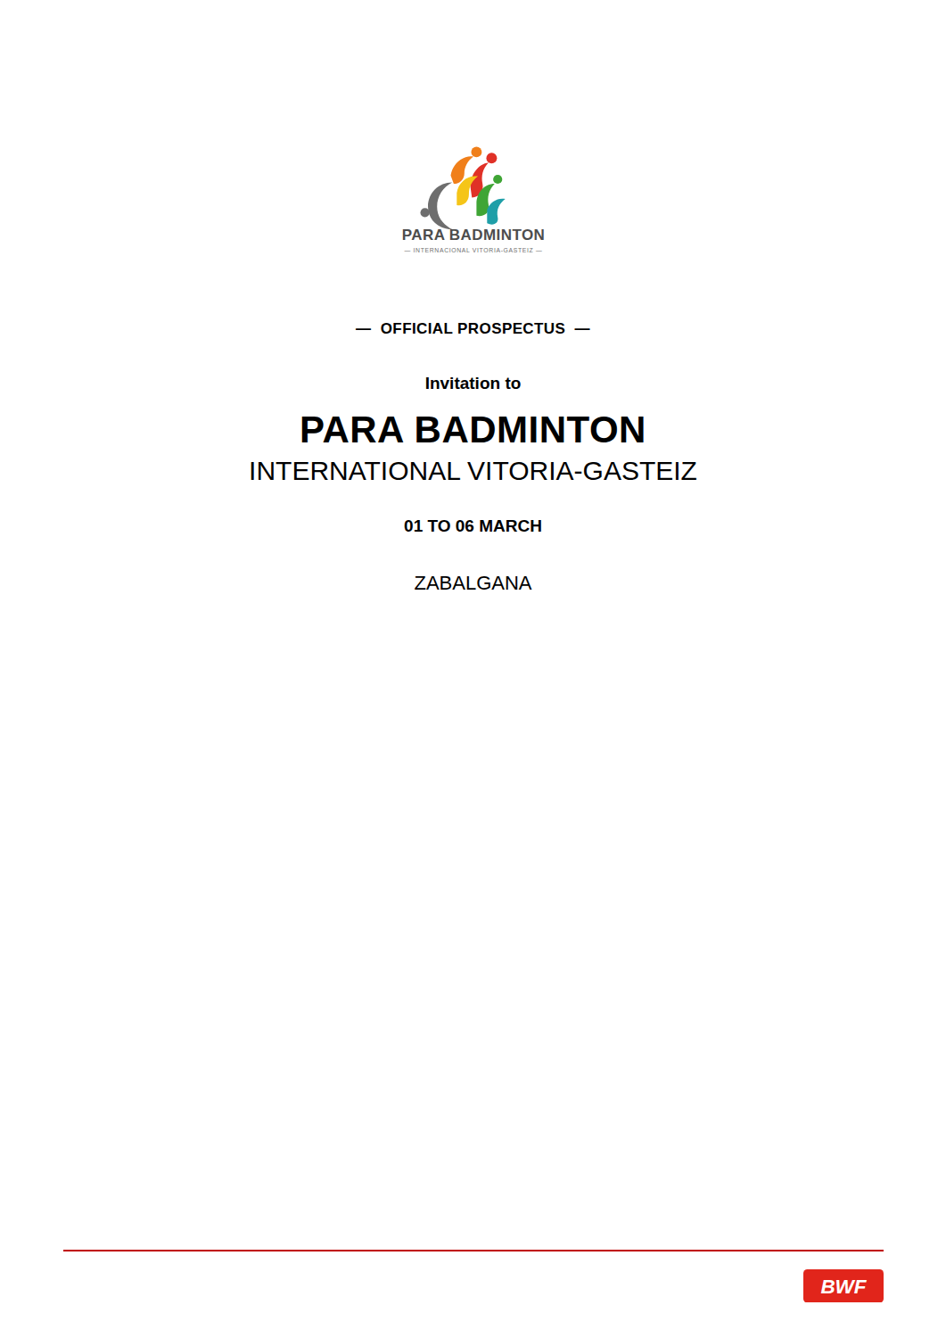PARA BADMINTON — INTERNACIONAL VITORIA-GASTEIZ —
— OFFICIAL PROSPECTUS —
Invitation to
PARA BADMINTON
INTERNATIONAL VITORIA-GASTEIZ
01 TO 06 MARCH
ZABALGANA
BWF